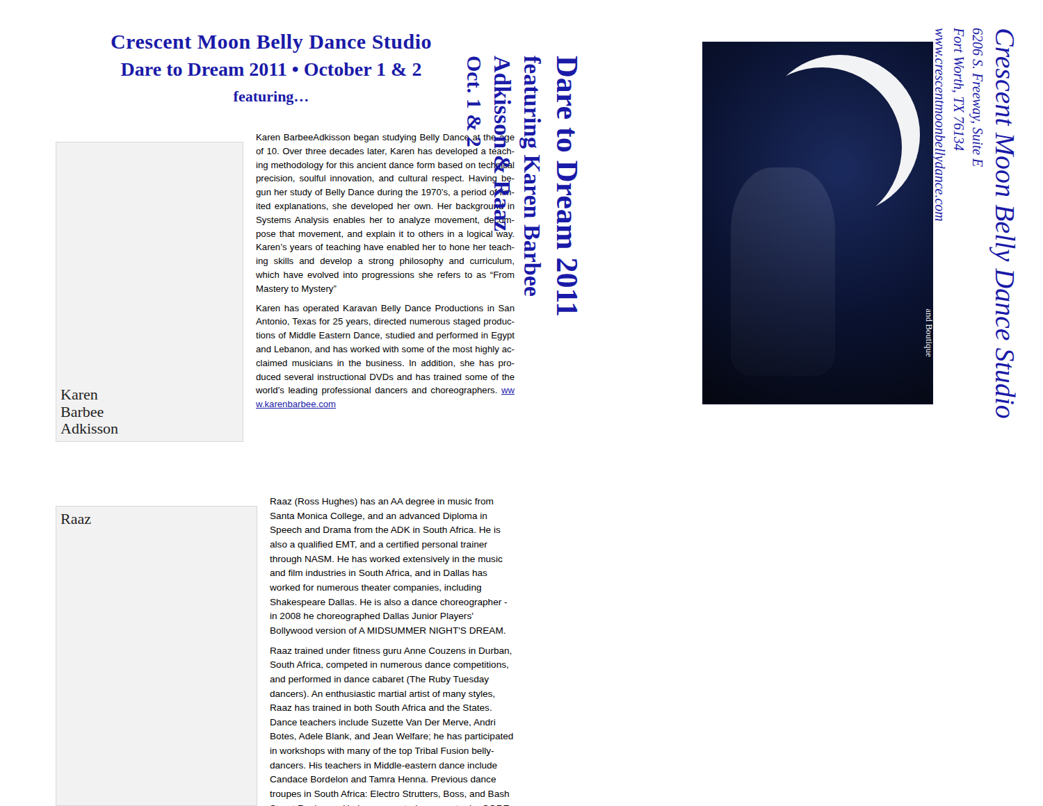Crescent Moon Belly Dance Studio Dare to Dream 2011 • October 1 & 2 featuring…
Karen
Barbee
Adkisson
Karen BarbeeAdkisson began studying Belly Dance at the age of 10. Over three decades later, Karen has developed a teaching methodology for this ancient dance form based on technical precision, soulful innovation, and cultural respect. Having begun her study of Belly Dance during the 1970’s, a period of limited explanations, she developed her own. Her background in Systems Analysis enables her to analyze movement, decompose that movement, and explain it to others in a logical way. Karen’s years of teaching have enabled her to hone her teaching skills and develop a strong philosophy and curriculum, which have evolved into progressions she refers to as “From Mastery to Mystery”
Karen has operated Karavan Belly Dance Productions in San Antonio, Texas for 25 years, directed numerous staged productions of Middle Eastern Dance, studied and performed in Egypt and Lebanon, and has worked with some of the most highly acclaimed musicians in the business. In addition, she has produced several instructional DVDs and has trained some of the world’s leading professional dancers and choreographers. www.karenbarbee.com
Raaz
Raaz (Ross Hughes) has an AA degree in music from Santa Monica College, and an advanced Diploma in Speech and Drama from the ADK in South Africa. He is also a qualified EMT, and a certified personal trainer through NASM. He has worked extensively in the music and film industries in South Africa, and in Dallas has worked for numerous theater companies, including Shakespeare Dallas. He is also a dance choreographer - in 2008 he choreographed Dallas Junior Players' Bollywood version of A MIDSUMMER NIGHT'S DREAM.
Raaz trained under fitness guru Anne Couzens in Durban, South Africa, competed in numerous dance competitions, and performed in dance cabaret (The Ruby Tuesday dancers). An enthusiastic martial artist of many styles, Raaz has trained in both South Africa and the States. Dance teachers include Suzette Van Der Merve, Andri Botes, Adele Blank, and Jean Welfare; he has participated in workshops with many of the top Tribal Fusion bellydancers. His teachers in Middle-eastern dance include Candace Bordelon and Tamra Henna. Previous dance troupes in South Africa: Electro Strutters, Boss, and Bash Street Rockers. He is represented as an actor by CORE talent.
Dare to Dream 2011 featuring Karen Barbee Adkisson & Raaz Oct. 1 & 2
crescent Moon Belly Dance Studio
and Boutique
Crescent Moon Belly Dance Studio 6206 S. Freeway, Suite E Fort Worth, TX 76134 www.crescentmoonbellydance.com